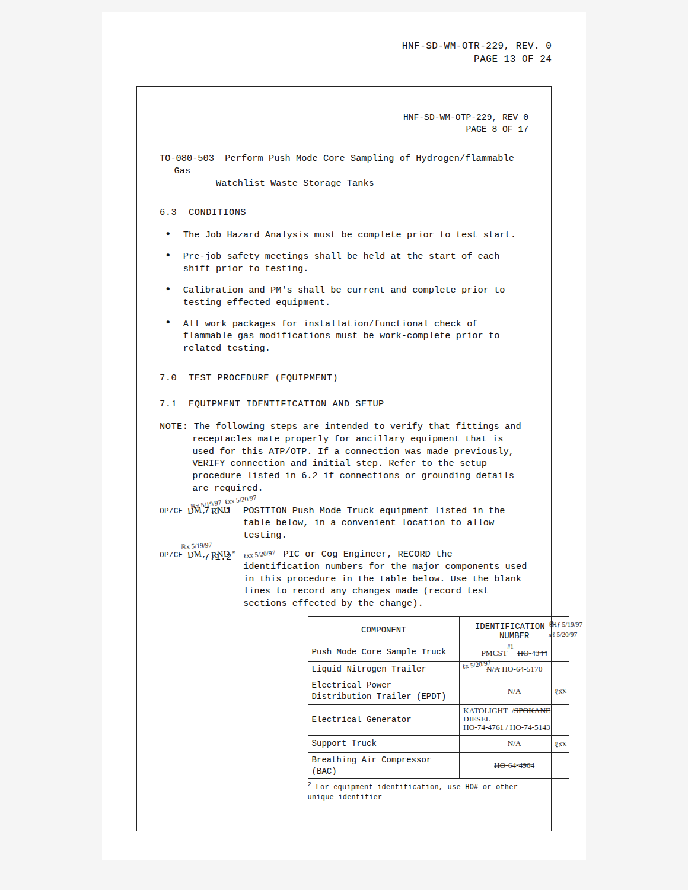HNF-SD-WM-OTR-229, REV. 0
PAGE 13 OF 24
HNF-SD-WM-OTP-229, REV 0
PAGE 8 OF 17
TO-080-503 Perform Push Mode Core Sampling of Hydrogen/flammable Gas Watchlist Waste Storage Tanks
6.3 CONDITIONS
The Job Hazard Analysis must be complete prior to test start.
Pre-job safety meetings shall be held at the start of each shift prior to testing.
Calibration and PM's shall be current and complete prior to testing effected equipment.
All work packages for installation/functional check of flammable gas modifications must be work-complete prior to related testing.
7.0 TEST PROCEDURE (EQUIPMENT)
7.1 EQUIPMENT IDENTIFICATION AND SETUP
NOTE: The following steps are intended to verify that fittings and receptacles mate properly for ancillary equipment that is used for this ATP/OTP. If a connection was made previously, VERIFY connection and initial step. Refer to the setup procedure listed in 6.2 if connections or grounding details are required.
ℝx 5/19/97 ℓxx 5/20/97 OP/CE DM, RND 7.1.1 POSITION Push Mode Truck equipment listed in the table below, in a convenient location to allow testing.
ℝx 5/19/97 OP/CE DM, RND 7.1.2* ℓxx 5/20/97 PIC or Cog Engineer, RECORD the identification numbers for the major components used in this procedure in the table below. Use the blank lines to record any changes made (record test sections effected by the change).
ℓℝƒ 5/19/97
xℓ 5/20/97
| COMPONENT | IDENTIFICATION 2 NUMBER |
| --- | --- |
| Push Mode Core Sample Truck | PMCST #1 HO-4344 |
| Liquid Nitrogen Trailer | ℓx 5/20/97 N/A HO-64-5170 |
| Electrical Power Distribution Trailer (EPDT) | N/A ℓxx |
| Electrical Generator | KATOLIGHT / SPOKANE DIESEL HO-74-4761 / HO-74-5143 |
| Support Truck | N/A ℓxx |
| Breathing Air Compressor (BAC) | HO-64-4964 |
2 For equipment identification, use HO# or other unique identifier